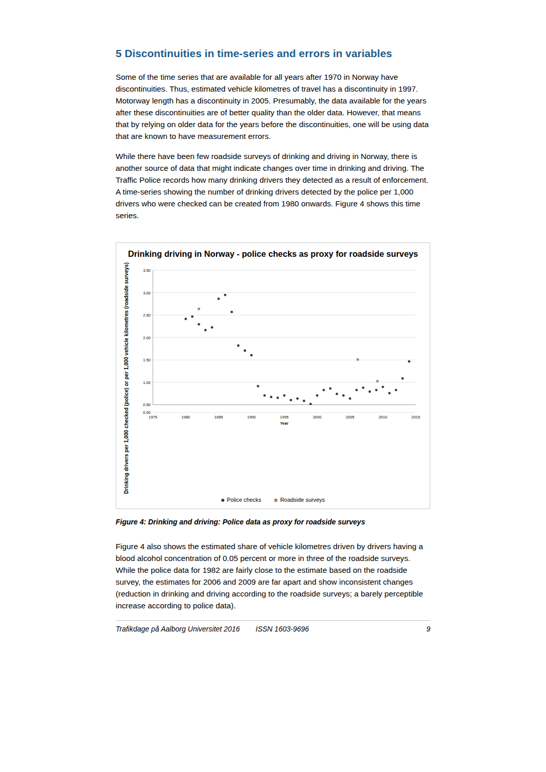5 Discontinuities in time-series and errors in variables
Some of the time series that are available for all years after 1970 in Norway have discontinuities. Thus, estimated vehicle kilometres of travel has a discontinuity in 1997. Motorway length has a discontinuity in 2005. Presumably, the data available for the years after these discontinuities are of better quality than the older data. However, that means that by relying on older data for the years before the discontinuities, one will be using data that are known to have measurement errors.
While there have been few roadside surveys of drinking and driving in Norway, there is another source of data that might indicate changes over time in drinking and driving. The Traffic Police records how many drinking drivers they detected as a result of enforcement. A time-series showing the number of drinking drivers detected by the police per 1,000 drivers who were checked can be created from 1980 onwards. Figure 4 shows this time series.
Drinking driving in Norway - police checks as proxy for roadside surveys
Drinking drivers per 1,000 checked (police) or per 1,000 vehicle kilometres (roadside surveys)
3.50 3.00 2.50 2.00 1.50 1.00 0.50 0.00 1975 1980 1985 1990 1995 2000 2005 2010 2015 Year
Police checks Roadside surveys
Figure 4: Drinking and driving: Police data as proxy for roadside surveys
Figure 4 also shows the estimated share of vehicle kilometres driven by drivers having a blood alcohol concentration of 0.05 percent or more in three of the roadside surveys. While the police data for 1982 are fairly close to the estimate based on the roadside survey, the estimates for 2006 and 2009 are far apart and show inconsistent changes (reduction in drinking and driving according to the roadside surveys; a barely perceptible increase according to police data).
Trafikdage på Aalborg Universitet 2016 ISSN 1603-9696 9